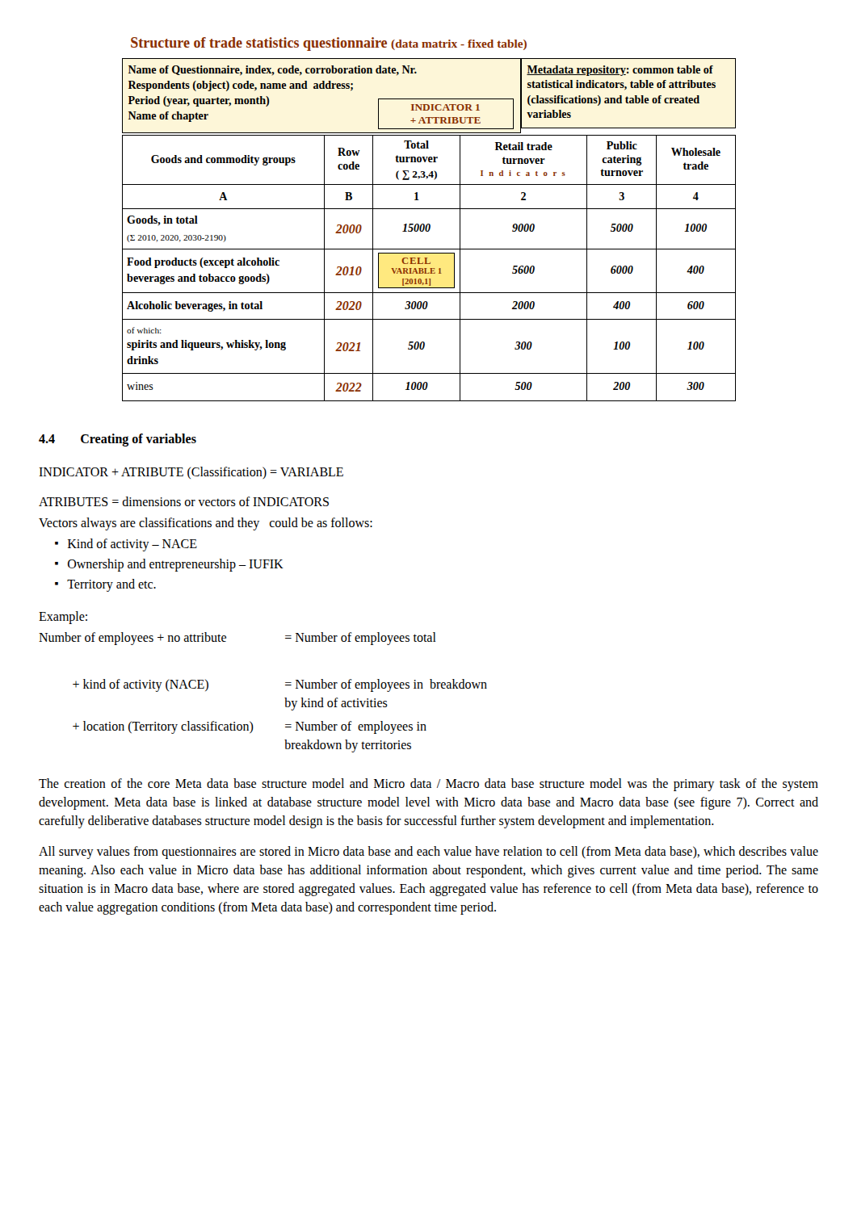Structure of trade statistics questionnaire (data matrix - fixed table)
Name of Questionnaire, index, code, corroboration date, Nr.
Respondents (object) code, name and address;
Period (year, quarter, month)
Name of chapter
INDICATOR 1
+ ATTRIBUTE
Metadata repository: common table of statistical indicators, table of attributes (classifications) and table of created variables
| Goods and commodity groups | Row code | Total turnover ( ∑ 2,3,4) | Retail trade turnover I n d i c a t o r s | Public catering turnover | Wholesale trade |
| --- | --- | --- | --- | --- | --- |
| A | B | 1 | 2 | 3 | 4 |
| Goods, in total (Σ 2010, 2020, 2030-2190) | 2000 | 15000 | 9000 | 5000 | 1000 |
| Food products (except alcoholic beverages and tobacco goods) | 2010 | CELL VARIABLE 1 [2010,1] | 5600 | 6000 | 400 |
| Alcoholic beverages, in total | 2020 | 3000 | 2000 | 400 | 600 |
| of which: spirits and liqueurs, whisky, long drinks | 2021 | 500 | 300 | 100 | 100 |
| wines | 2022 | 1000 | 500 | 200 | 300 |
4.4 Creating of variables
INDICATOR + ATRIBUTE (Classification) = VARIABLE
ATRIBUTES = dimensions or vectors of INDICATORS
Vectors always are classifications and they could be as follows:
Kind of activity – NACE
Ownership and entrepreneurship – IUFIK
Territory and etc.
Example:
| Number of employees + no attribute | | = Number of employees total |
| + kind of activity (NACE) | | = Number of employees in breakdown by kind of activities |
| + location (Territory classification) | | = Number of employees in breakdown by territories |
The creation of the core Meta data base structure model and Micro data / Macro data base structure model was the primary task of the system development. Meta data base is linked at database structure model level with Micro data base and Macro data base (see figure 7). Correct and carefully deliberative databases structure model design is the basis for successful further system development and implementation.
All survey values from questionnaires are stored in Micro data base and each value have relation to cell (from Meta data base), which describes value meaning. Also each value in Micro data base has additional information about respondent, which gives current value and time period. The same situation is in Macro data base, where are stored aggregated values. Each aggregated value has reference to cell (from Meta data base), reference to each value aggregation conditions (from Meta data base) and correspondent time period.